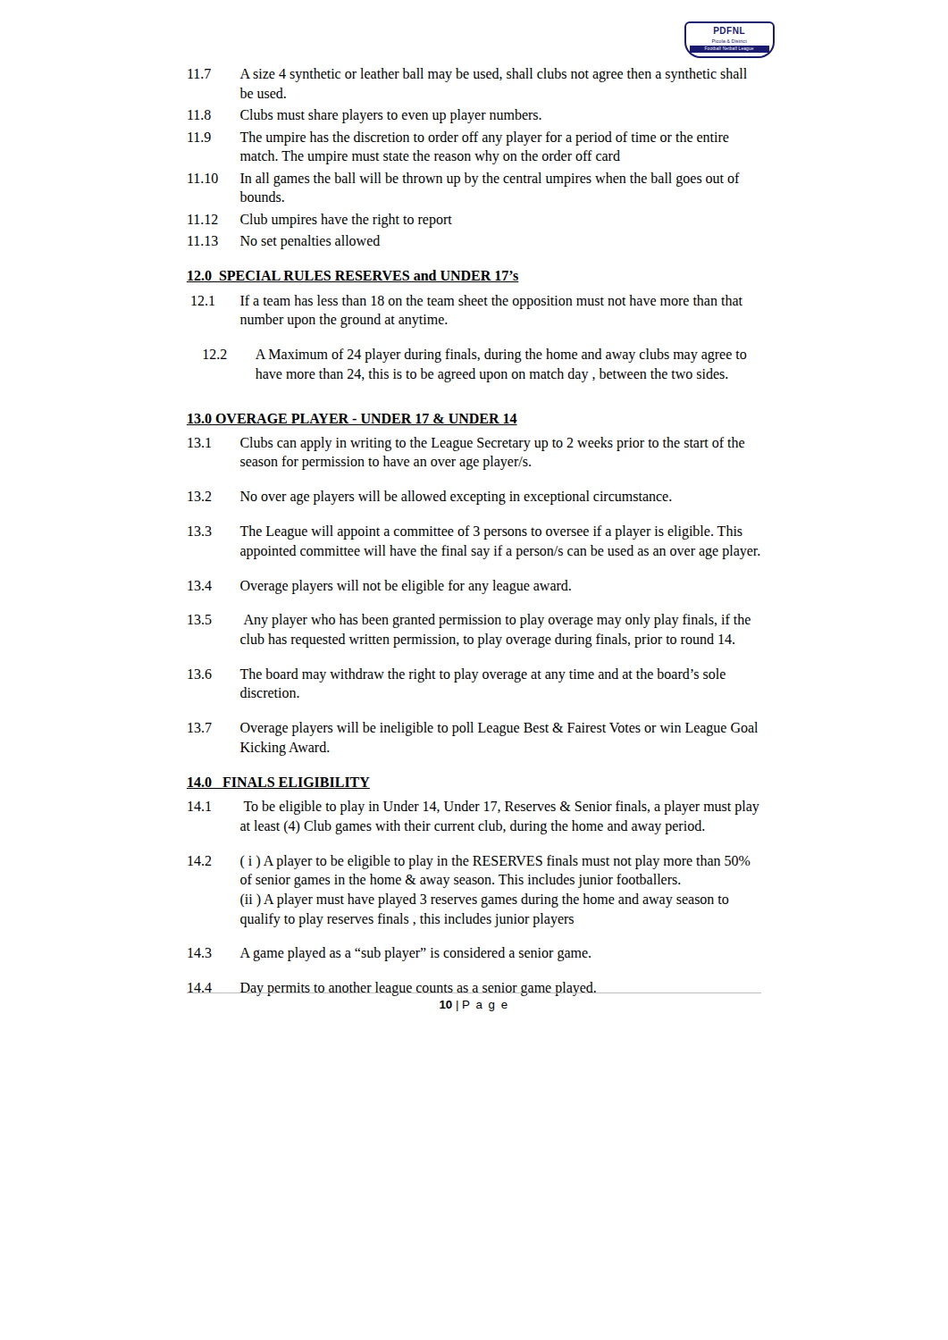PDFNL
Picola & District
Football Netball League
11.7
A size 4 synthetic or leather ball may be used, shall clubs not agree then a synthetic shall be used.
11.8
Clubs must share players to even up player numbers.
11.9
The umpire has the discretion to order off any player for a period of time or the entire match. The umpire must state the reason why on the order off card
11.10
In all games the ball will be thrown up by the central umpires when the ball goes out of bounds.
11.12
Club umpires have the right to report
11.13
No set penalties allowed
12.0 SPECIAL RULES RESERVES and UNDER 17’s
12.1
If a team has less than 18 on the team sheet the opposition must not have more than that number upon the ground at anytime.
12.2
A Maximum of 24 player during finals, during the home and away clubs may agree to have more than 24, this is to be agreed upon on match day , between the two sides.
13.0 OVERAGE PLAYER - UNDER 17 & UNDER 14
13.1
Clubs can apply in writing to the League Secretary up to 2 weeks prior to the start of the season for permission to have an over age player/s.
13.2
No over age players will be allowed excepting in exceptional circumstance.
13.3
The League will appoint a committee of 3 persons to oversee if a player is eligible. This appointed committee will have the final say if a person/s can be used as an over age player.
13.4
Overage players will not be eligible for any league award.
13.5
Any player who has been granted permission to play overage may only play finals, if the club has requested written permission, to play overage during finals, prior to round 14.
13.6
The board may withdraw the right to play overage at any time and at the board’s sole discretion.
13.7
Overage players will be ineligible to poll League Best & Fairest Votes or win League Goal Kicking Award.
14.0 FINALS ELIGIBILITY
14.1
To be eligible to play in Under 14, Under 17, Reserves & Senior finals, a player must play at least (4) Club games with their current club, during the home and away period.
14.2
( i ) A player to be eligible to play in the RESERVES finals must not play more than 50% of senior games in the home & away season. This includes junior footballers.
(ii ) A player must have played 3 reserves games during the home and away season to qualify to play reserves finals , this includes junior players
14.3
A game played as a “sub player” is considered a senior game.
14.4
Day permits to another league counts as a senior game played.
10 | P a g e